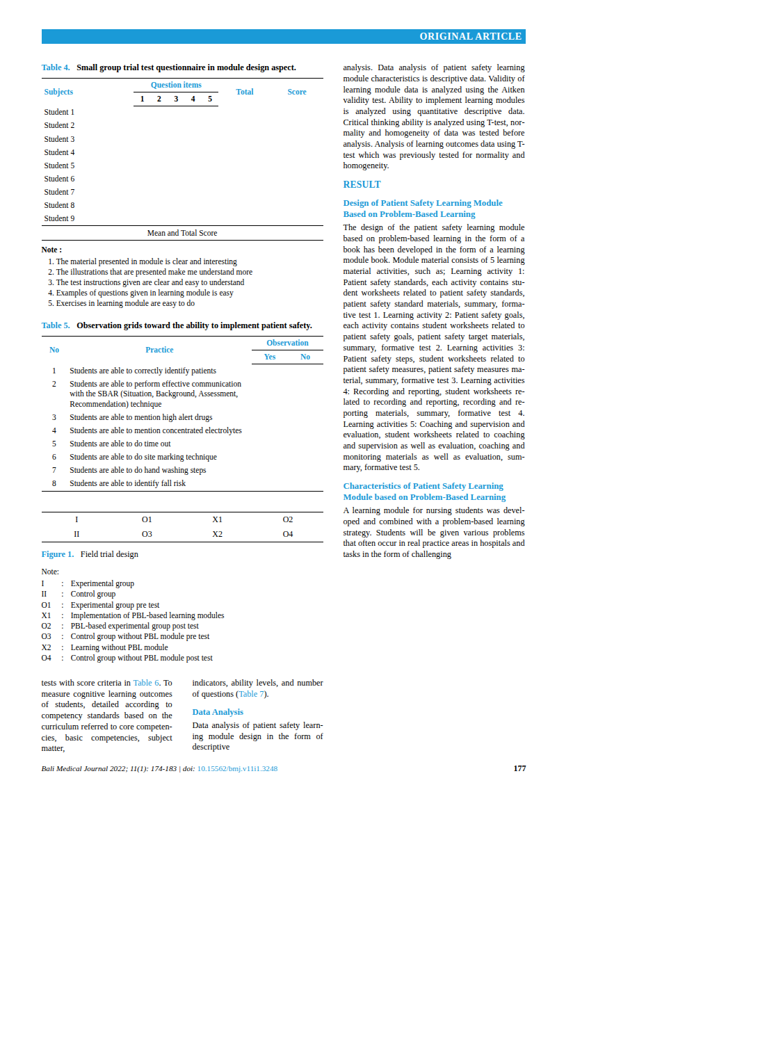Original Article
Table 4. Small group trial test questionnaire in module design aspect.
| Subjects | Question items | Total | Score |
| --- | --- | --- | --- |
| 1 | 2 | 3 | 4 | 5 |
| Student 1 | | | | | | | |
| Student 2 | | | | | | | |
| Student 3 | | | | | | | |
| Student 4 | | | | | | | |
| Student 5 | | | | | | | |
| Student 6 | | | | | | | |
| Student 7 | | | | | | | |
| Student 8 | | | | | | | |
| Student 9 | | | | | | | |
| Mean and Total Score |
Note :
The material presented in module is clear and interesting
The illustrations that are presented make me understand more
The test instructions given are clear and easy to understand
Examples of questions given in learning module is easy
Exercises in learning module are easy to do
Table 5. Observation grids toward the ability to implement patient safety.
| No | Practice | Observation |
| --- | --- | --- |
| Yes | No |
| 1 | Students are able to correctly identify patients | | |
| 2 | Students are able to perform effective communication with the SBAR (Situation, Background, Assessment, Recommendation) technique | | |
| 3 | Students are able to mention high alert drugs | | |
| 4 | Students are able to mention concentrated electrolytes | | |
| 5 | Students are able to do time out | | |
| 6 | Students are able to do site marking technique | | |
| 7 | Students are able to do hand washing steps | | |
| 8 | Students are able to identify fall risk | | |
| I | O1 | X1 | O2 |
| II | O3 | X2 | O4 |
Figure 1. Field trial design
Note:
| I | : | Experimental group |
| II | : | Control group |
| O1 | : | Experimental group pre test |
| X1 | : | Implementation of PBL-based learning modules |
| O2 | : | PBL-based experimental group post test |
| O3 | : | Control group without PBL module pre test |
| X2 | : | Learning without PBL module |
| O4 | : | Control group without PBL module post test |
tests with score criteria in Table 6. To measure cognitive learning outcomes of students, detailed according to competency standards based on the curriculum referred to core competencies, basic competencies, subject matter,
indicators, ability levels, and number of questions (Table 7).
Data Analysis
Data analysis of patient safety learning module design in the form of descriptive
analysis. Data analysis of patient safety learning module characteristics is descriptive data. Validity of learning module data is analyzed using the Aitken validity test. Ability to implement learning modules is analyzed using quantitative descriptive data. Critical thinking ability is analyzed using T-test, normality and homogeneity of data was tested before analysis. Analysis of learning outcomes data using T-test which was previously tested for normality and homogeneity.
Result
Design of Patient Safety Learning Module Based on Problem-Based Learning
The design of the patient safety learning module based on problem-based learning in the form of a book has been developed in the form of a learning module book. Module material consists of 5 learning material activities, such as; Learning activity 1: Patient safety standards, each activity contains student worksheets related to patient safety standards, patient safety standard materials, summary, formative test 1. Learning activity 2: Patient safety goals, each activity contains student worksheets related to patient safety goals, patient safety target materials, summary, formative test 2. Learning activities 3: Patient safety steps, student worksheets related to patient safety measures, patient safety measures material, summary, formative test 3. Learning activities 4: Recording and reporting, student worksheets related to recording and reporting, recording and reporting materials, summary, formative test 4. Learning activities 5: Coaching and supervision and evaluation, student worksheets related to coaching and supervision as well as evaluation, coaching and monitoring materials as well as evaluation, summary, formative test 5.
Characteristics of Patient Safety Learning Module based on Problem-Based Learning
A learning module for nursing students was developed and combined with a problem-based learning strategy. Students will be given various problems that often occur in real practice areas in hospitals and tasks in the form of challenging
Bali Medical Journal 2022; 11(1): 174-183 | doi: 10.15562/bmj.v11i1.3248
177